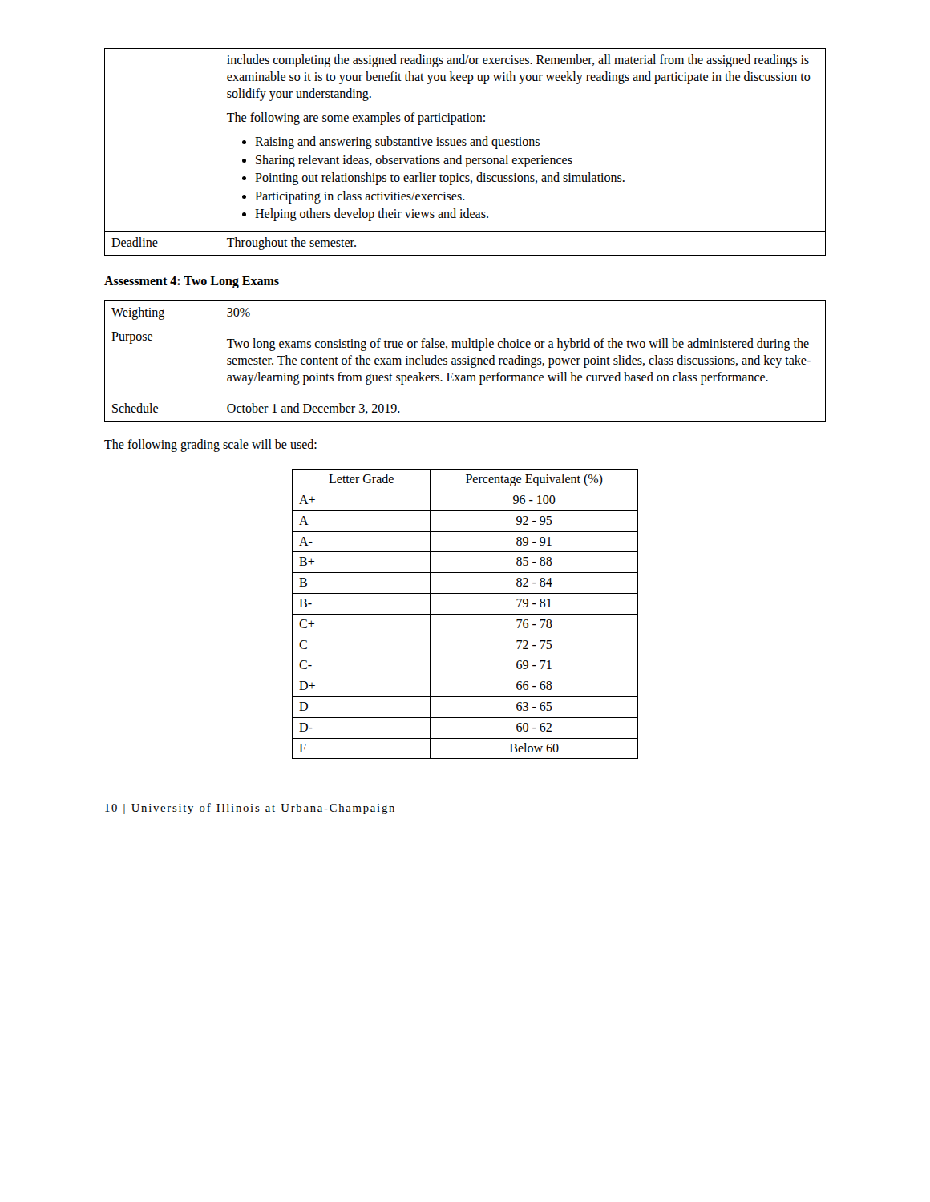| | includes completing the assigned readings and/or exercises. Remember, all material from the assigned readings is examinable so it is to your benefit that you keep up with your weekly readings and participate in the discussion to solidify your understanding. The following are some examples of participation: Raising and answering substantive issues and questions Sharing relevant ideas, observations and personal experiences Pointing out relationships to earlier topics, discussions, and simulations. Participating in class activities/exercises. Helping others develop their views and ideas. |
| Deadline | Throughout the semester. |
Assessment 4: Two Long Exams
| Weighting | 30% |
| Purpose | Two long exams consisting of true or false, multiple choice or a hybrid of the two will be administered during the semester. The content of the exam includes assigned readings, power point slides, class discussions, and key take-away/learning points from guest speakers. Exam performance will be curved based on class performance. |
| Schedule | October 1 and December 3, 2019. |
The following grading scale will be used:
| Letter Grade | Percentage Equivalent (%) |
| --- | --- |
| A+ | 96 - 100 |
| A | 92 - 95 |
| A- | 89 - 91 |
| B+ | 85 - 88 |
| B | 82 - 84 |
| B- | 79 - 81 |
| C+ | 76 - 78 |
| C | 72 - 75 |
| C- | 69 - 71 |
| D+ | 66 - 68 |
| D | 63 - 65 |
| D- | 60 - 62 |
| F | Below 60 |
10 | University of Illinois at Urbana-Champaign